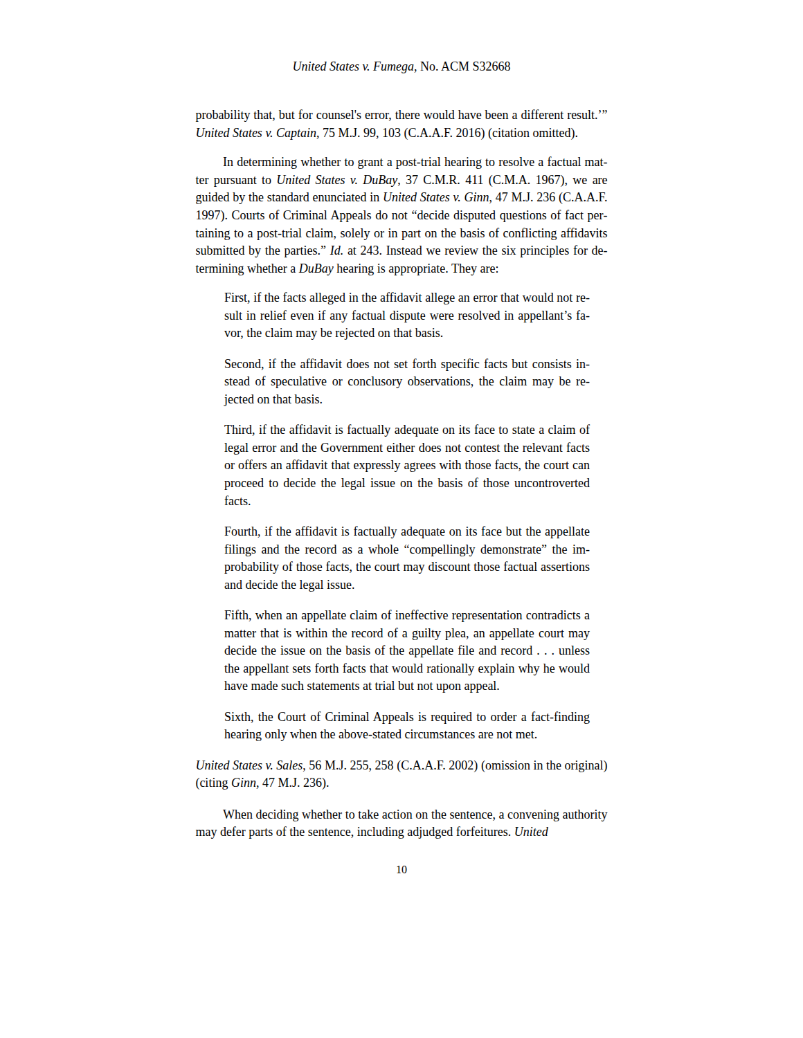United States v. Fumega, No. ACM S32668
probability that, but for counsel's error, there would have been a different result.’” United States v. Captain, 75 M.J. 99, 103 (C.A.A.F. 2016) (citation omitted).
In determining whether to grant a post-trial hearing to resolve a factual matter pursuant to United States v. DuBay, 37 C.M.R. 411 (C.M.A. 1967), we are guided by the standard enunciated in United States v. Ginn, 47 M.J. 236 (C.A.A.F. 1997). Courts of Criminal Appeals do not “decide disputed questions of fact pertaining to a post-trial claim, solely or in part on the basis of conflicting affidavits submitted by the parties.” Id. at 243. Instead we review the six principles for determining whether a DuBay hearing is appropriate. They are:
First, if the facts alleged in the affidavit allege an error that would not result in relief even if any factual dispute were resolved in appellant’s favor, the claim may be rejected on that basis.
Second, if the affidavit does not set forth specific facts but consists instead of speculative or conclusory observations, the claim may be rejected on that basis.
Third, if the affidavit is factually adequate on its face to state a claim of legal error and the Government either does not contest the relevant facts or offers an affidavit that expressly agrees with those facts, the court can proceed to decide the legal issue on the basis of those uncontroverted facts.
Fourth, if the affidavit is factually adequate on its face but the appellate filings and the record as a whole “compellingly demonstrate” the improbability of those facts, the court may discount those factual assertions and decide the legal issue.
Fifth, when an appellate claim of ineffective representation contradicts a matter that is within the record of a guilty plea, an appellate court may decide the issue on the basis of the appellate file and record . . . unless the appellant sets forth facts that would rationally explain why he would have made such statements at trial but not upon appeal.
Sixth, the Court of Criminal Appeals is required to order a fact-finding hearing only when the above-stated circumstances are not met.
United States v. Sales, 56 M.J. 255, 258 (C.A.A.F. 2002) (omission in the original) (citing Ginn, 47 M.J. 236).
When deciding whether to take action on the sentence, a convening authority may defer parts of the sentence, including adjudged forfeitures. United
10